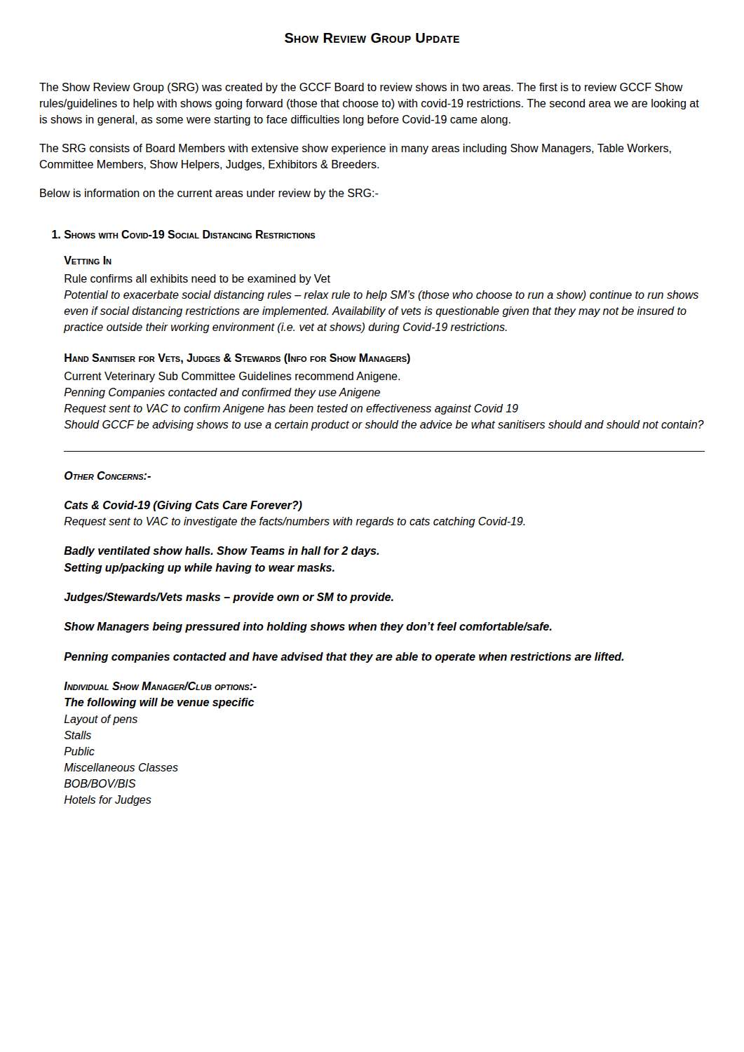Show Review Group Update
The Show Review Group (SRG) was created by the GCCF Board to review shows in two areas. The first is to review GCCF Show rules/guidelines to help with shows going forward (those that choose to) with covid-19 restrictions. The second area we are looking at is shows in general, as some were starting to face difficulties long before Covid-19 came along.
The SRG consists of Board Members with extensive show experience in many areas including Show Managers, Table Workers, Committee Members, Show Helpers, Judges, Exhibitors & Breeders.
Below is information on the current areas under review by the SRG:-
Shows with Covid-19 Social Distancing Restrictions
Vetting In
Rule confirms all exhibits need to be examined by Vet
Potential to exacerbate social distancing rules – relax rule to help SM’s (those who choose to run a show) continue to run shows even if social distancing restrictions are implemented. Availability of vets is questionable given that they may not be insured to practice outside their working environment (i.e. vet at shows) during Covid-19 restrictions.
Hand Sanitiser for Vets, Judges & Stewards (Info for Show Managers)
Current Veterinary Sub Committee Guidelines recommend Anigene.
Penning Companies contacted and confirmed they use Anigene
Request sent to VAC to confirm Anigene has been tested on effectiveness against Covid 19
Should GCCF be advising shows to use a certain product or should the advice be what sanitisers should and should not contain?
Other Concerns:-
Cats & Covid-19 (Giving Cats Care Forever?)
Request sent to VAC to investigate the facts/numbers with regards to cats catching Covid-19.
Badly ventilated show halls. Show Teams in hall for 2 days.
Setting up/packing up while having to wear masks.
Judges/Stewards/Vets masks – provide own or SM to provide.
Show Managers being pressured into holding shows when they don’t feel comfortable/safe.
Penning companies contacted and have advised that they are able to operate when restrictions are lifted.
Individual Show Manager/Club options:-
The following will be venue specific
Layout of pens
Stalls
Public
Miscellaneous Classes
BOB/BOV/BIS
Hotels for Judges